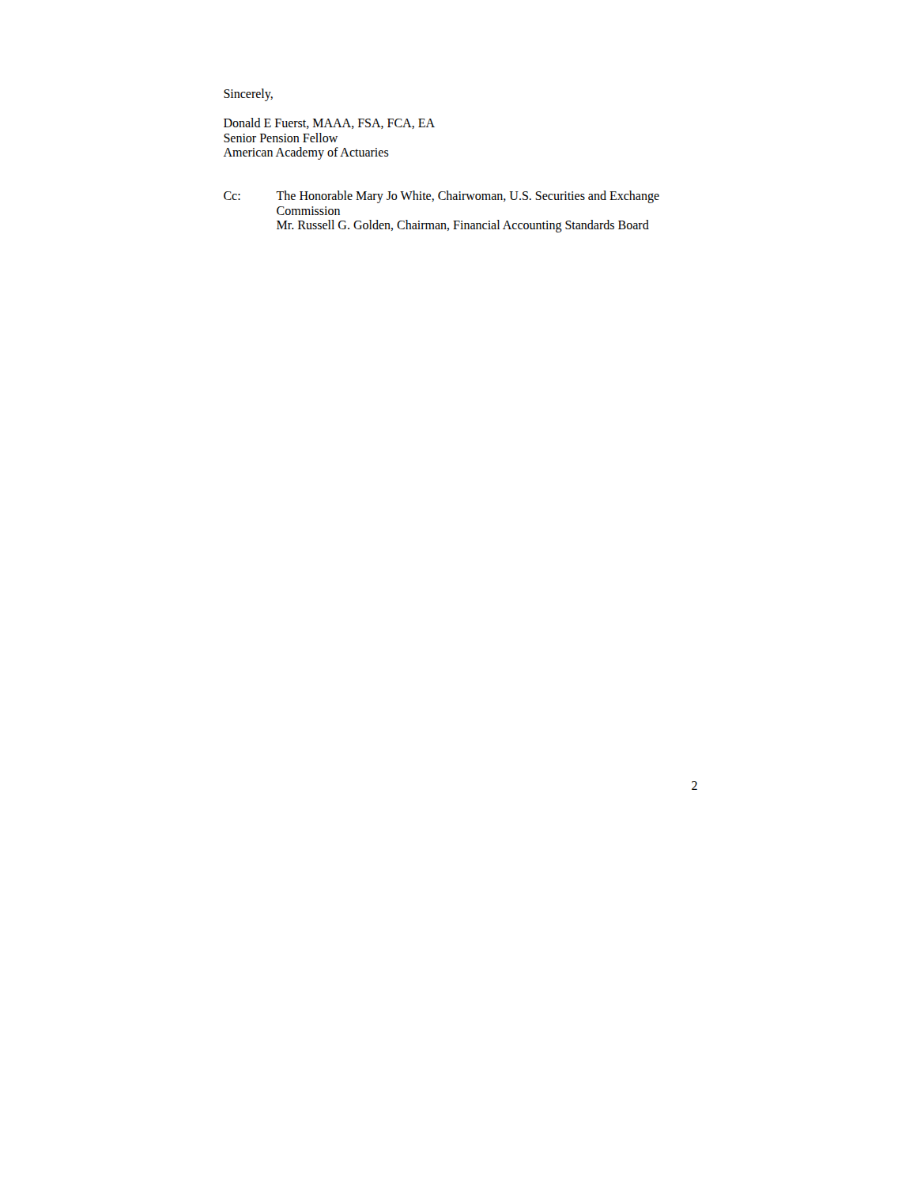Sincerely,
Donald E Fuerst, MAAA, FSA, FCA, EA
Senior Pension Fellow
American Academy of Actuaries
Cc:
The Honorable Mary Jo White, Chairwoman, U.S. Securities and Exchange Commission
Mr. Russell G. Golden, Chairman, Financial Accounting Standards Board
2